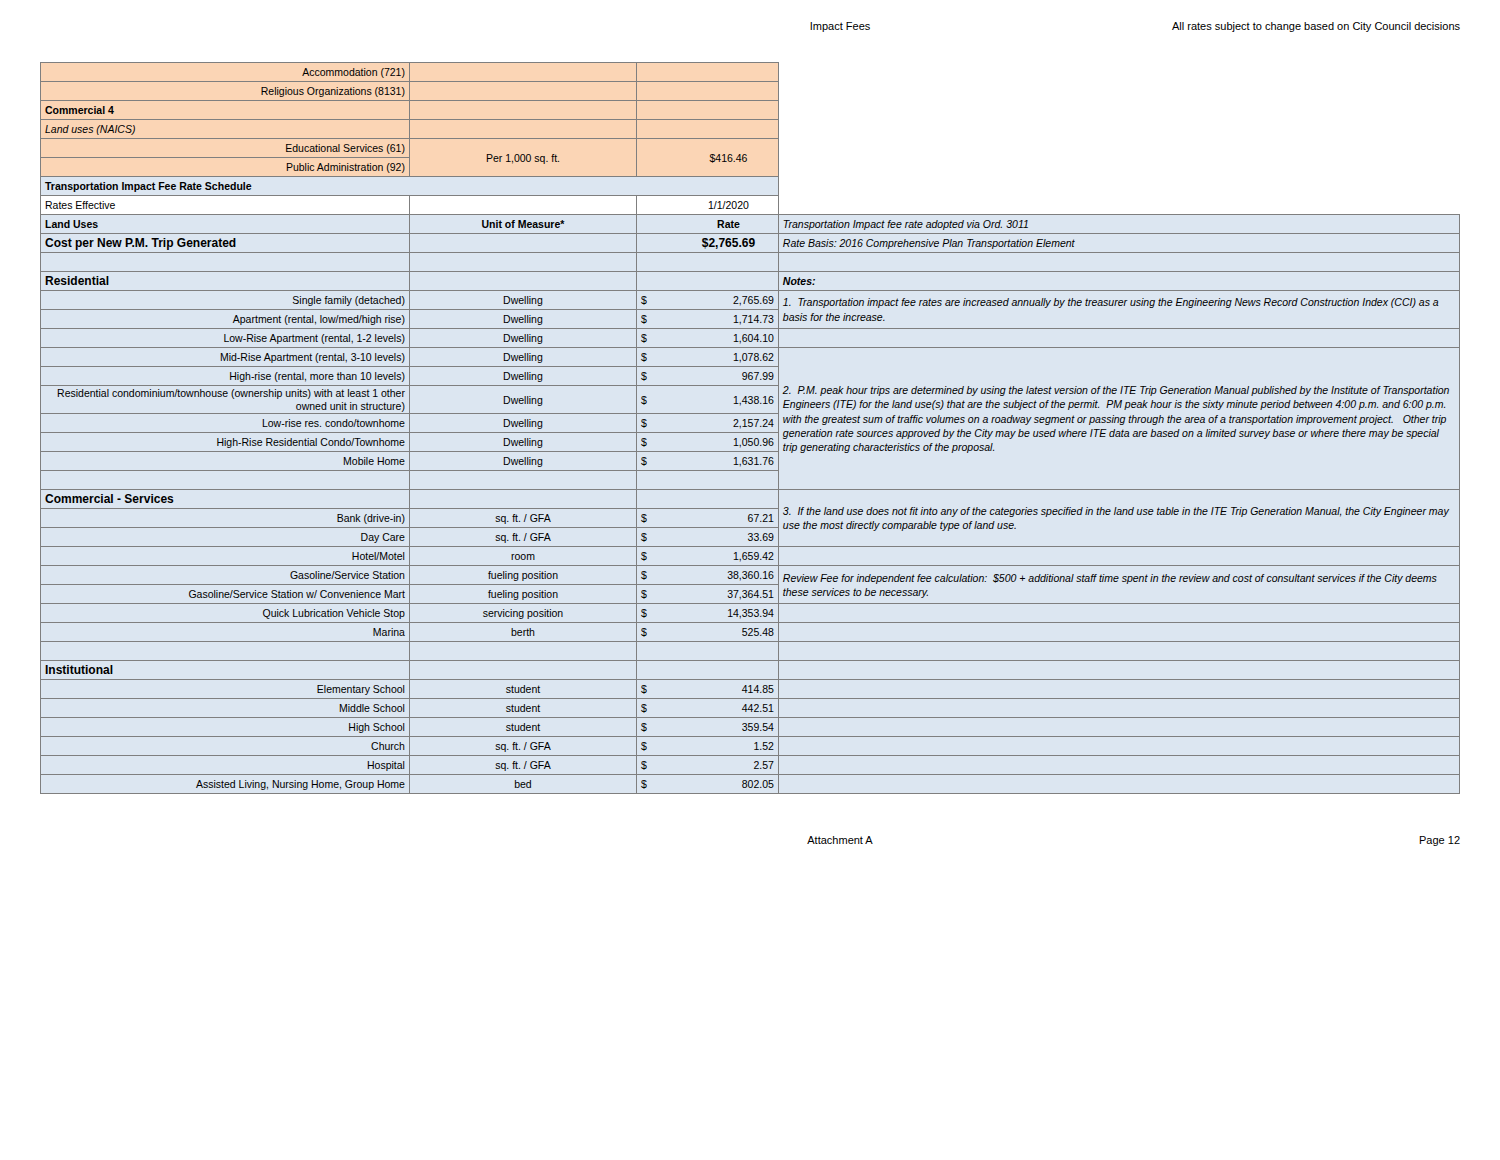Impact Fees
All rates subject to change based on City Council decisions
| Accommodation (721) | | | | |
| Religious Organizations (8131) | | | | |
| Commercial 4 | | | | |
| Land uses (NAICS) | | | | |
| Educational Services (61) | Per 1,000 sq. ft. | | $416.46 | |
| Public Administration (92) | |
| Transportation Impact Fee Rate Schedule | |
| Rates Effective | | | 1/1/2020 | |
| Land Uses | Unit of Measure* | | Rate | Transportation Impact fee rate adopted via Ord. 3011 |
| Cost per New P.M. Trip Generated | | | $2,765.69 | Rate Basis: 2016 Comprehensive Plan Transportation Element |
| Residential | | | | Notes: |
| Single family (detached) | Dwelling | $ | 2,765.69 | 1. Transportation impact fee rates are increased annually by the treasurer using the Engineering News Record Construction Index (CCI) as a basis for the increase. |
| Apartment (rental, low/med/high rise) | Dwelling | $ | 1,714.73 |
| Low-Rise Apartment (rental, 1-2 levels) | Dwelling | $ | 1,604.10 | |
| Mid-Rise Apartment (rental, 3-10 levels) | Dwelling | $ | 1,078.62 | 2. P.M. peak hour trips are determined by using the latest version of the ITE Trip Generation Manual published by the Institute of Transportation Engineers (ITE) for the land use(s) that are the subject of the permit. PM peak hour is the sixty minute period between 4:00 p.m. and 6:00 p.m. with the greatest sum of traffic volumes on a roadway segment or passing through the area of a transportation improvement project. Other trip generation rate sources approved by the City may be used where ITE data are based on a limited survey base or where there may be special trip generating characteristics of the proposal. |
| High-rise (rental, more than 10 levels) | Dwelling | $ | 967.99 |
| Residential condominium/townhouse (ownership units) with at least 1 other owned unit in structure) | Dwelling | $ | 1,438.16 |
| Low-rise res. condo/townhome | Dwelling | $ | 2,157.24 |
| High-Rise Residential Condo/Townhome | Dwelling | $ | 1,050.96 |
| Mobile Home | Dwelling | $ | 1,631.76 |
| Commercial - Services | | | | 3. If the land use does not fit into any of the categories specified in the land use table in the ITE Trip Generation Manual, the City Engineer may use the most directly comparable type of land use. |
| Bank (drive-in) | sq. ft. / GFA | $ | 67.21 |
| Day Care | sq. ft. / GFA | $ | 33.69 |
| Hotel/Motel | room | $ | 1,659.42 | |
| Gasoline/Service Station | fueling position | $ | 38,360.16 | Review Fee for independent fee calculation: $500 + additional staff time spent in the review and cost of consultant services if the City deems these services to be necessary. |
| Gasoline/Service Station w/ Convenience Mart | fueling position | $ | 37,364.51 |
| Quick Lubrication Vehicle Stop | servicing position | $ | 14,353.94 | |
| Marina | berth | $ | 525.48 | |
| Institutional | | | | |
| Elementary School | student | $ | 414.85 | |
| Middle School | student | $ | 442.51 | |
| High School | student | $ | 359.54 | |
| Church | sq. ft. / GFA | $ | 1.52 | |
| Hospital | sq. ft. / GFA | $ | 2.57 | |
| Assisted Living, Nursing Home, Group Home | bed | $ | 802.05 | |
Attachment A
Page 12